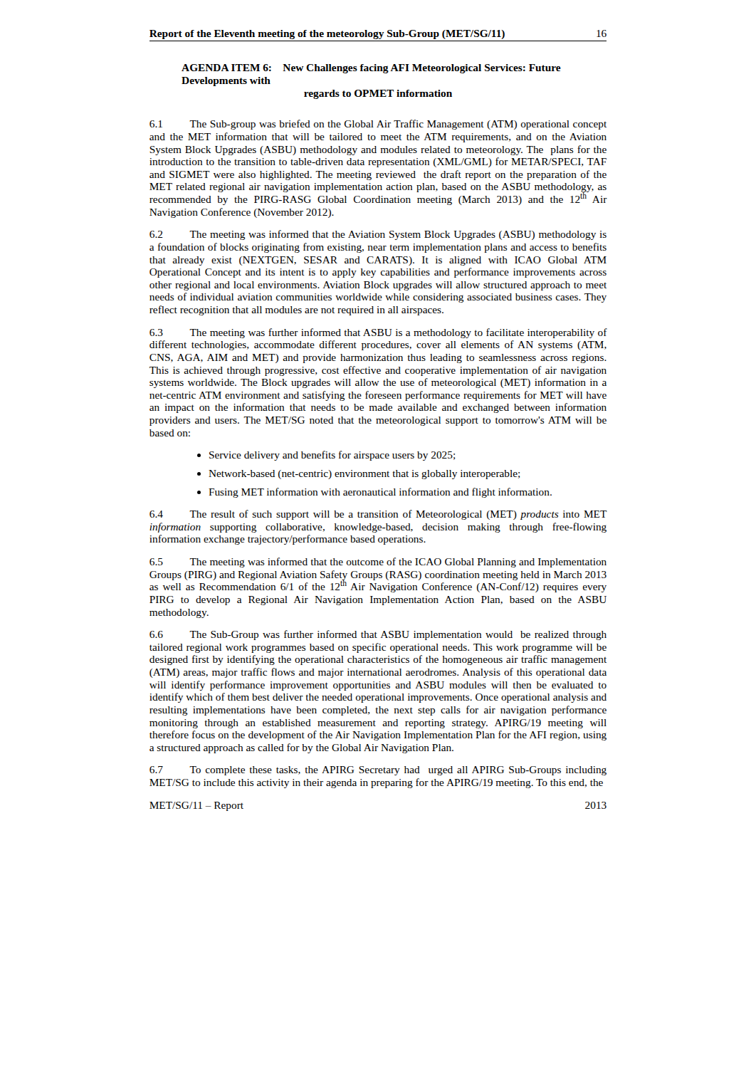Report of the Eleventh meeting of the meteorology Sub-Group (MET/SG/11) 16
AGENDA ITEM 6: New Challenges facing AFI Meteorological Services: Future Developments with regards to OPMET information
6.1 The Sub-group was briefed on the Global Air Traffic Management (ATM) operational concept and the MET information that will be tailored to meet the ATM requirements, and on the Aviation System Block Upgrades (ASBU) methodology and modules related to meteorology. The plans for the introduction to the transition to table-driven data representation (XML/GML) for METAR/SPECI, TAF and SIGMET were also highlighted. The meeting reviewed the draft report on the preparation of the MET related regional air navigation implementation action plan, based on the ASBU methodology, as recommended by the PIRG-RASG Global Coordination meeting (March 2013) and the 12th Air Navigation Conference (November 2012).
6.2 The meeting was informed that the Aviation System Block Upgrades (ASBU) methodology is a foundation of blocks originating from existing, near term implementation plans and access to benefits that already exist (NEXTGEN, SESAR and CARATS). It is aligned with ICAO Global ATM Operational Concept and its intent is to apply key capabilities and performance improvements across other regional and local environments. Aviation Block upgrades will allow structured approach to meet needs of individual aviation communities worldwide while considering associated business cases. They reflect recognition that all modules are not required in all airspaces.
6.3 The meeting was further informed that ASBU is a methodology to facilitate interoperability of different technologies, accommodate different procedures, cover all elements of AN systems (ATM, CNS, AGA, AIM and MET) and provide harmonization thus leading to seamlessness across regions. This is achieved through progressive, cost effective and cooperative implementation of air navigation systems worldwide. The Block upgrades will allow the use of meteorological (MET) information in a net-centric ATM environment and satisfying the foreseen performance requirements for MET will have an impact on the information that needs to be made available and exchanged between information providers and users. The MET/SG noted that the meteorological support to tomorrow's ATM will be based on:
Service delivery and benefits for airspace users by 2025;
Network-based (net-centric) environment that is globally interoperable;
Fusing MET information with aeronautical information and flight information.
6.4 The result of such support will be a transition of Meteorological (MET) products into MET information supporting collaborative, knowledge-based, decision making through free-flowing information exchange trajectory/performance based operations.
6.5 The meeting was informed that the outcome of the ICAO Global Planning and Implementation Groups (PIRG) and Regional Aviation Safety Groups (RASG) coordination meeting held in March 2013 as well as Recommendation 6/1 of the 12th Air Navigation Conference (AN-Conf/12) requires every PIRG to develop a Regional Air Navigation Implementation Action Plan, based on the ASBU methodology.
6.6 The Sub-Group was further informed that ASBU implementation would be realized through tailored regional work programmes based on specific operational needs. This work programme will be designed first by identifying the operational characteristics of the homogeneous air traffic management (ATM) areas, major traffic flows and major international aerodromes. Analysis of this operational data will identify performance improvement opportunities and ASBU modules will then be evaluated to identify which of them best deliver the needed operational improvements. Once operational analysis and resulting implementations have been completed, the next step calls for air navigation performance monitoring through an established measurement and reporting strategy. APIRG/19 meeting will therefore focus on the development of the Air Navigation Implementation Plan for the AFI region, using a structured approach as called for by the Global Air Navigation Plan.
6.7 To complete these tasks, the APIRG Secretary had urged all APIRG Sub-Groups including MET/SG to include this activity in their agenda in preparing for the APIRG/19 meeting. To this end, the
MET/SG/11 – Report 2013